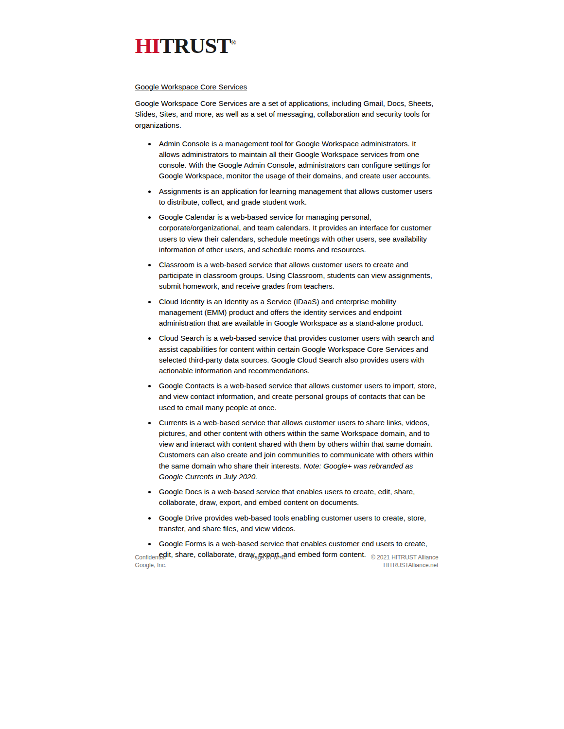HI TRUST®
Google Workspace Core Services
Google Workspace Core Services are a set of applications, including Gmail, Docs, Sheets, Slides, Sites, and more, as well as a set of messaging, collaboration and security tools for organizations.
Admin Console is a management tool for Google Workspace administrators. It allows administrators to maintain all their Google Workspace services from one console. With the Google Admin Console, administrators can configure settings for Google Workspace, monitor the usage of their domains, and create user accounts.
Assignments is an application for learning management that allows customer users to distribute, collect, and grade student work.
Google Calendar is a web-based service for managing personal, corporate/organizational, and team calendars. It provides an interface for customer users to view their calendars, schedule meetings with other users, see availability information of other users, and schedule rooms and resources.
Classroom is a web-based service that allows customer users to create and participate in classroom groups. Using Classroom, students can view assignments, submit homework, and receive grades from teachers.
Cloud Identity is an Identity as a Service (IDaaS) and enterprise mobility management (EMM) product and offers the identity services and endpoint administration that are available in Google Workspace as a stand-alone product.
Cloud Search is a web-based service that provides customer users with search and assist capabilities for content within certain Google Workspace Core Services and selected third-party data sources. Google Cloud Search also provides users with actionable information and recommendations.
Google Contacts is a web-based service that allows customer users to import, store, and view contact information, and create personal groups of contacts that can be used to email many people at once.
Currents is a web-based service that allows customer users to share links, videos, pictures, and other content with others within the same Workspace domain, and to view and interact with content shared with them by others within that same domain. Customers can also create and join communities to communicate with others within the same domain who share their interests. Note: Google+ was rebranded as Google Currents in July 2020.
Google Docs is a web-based service that enables users to create, edit, share, collaborate, draw, export, and embed content on documents.
Google Drive provides web-based tools enabling customer users to create, store, transfer, and share files, and view videos.
Google Forms is a web-based service that enables customer end users to create, edit, share, collaborate, draw, export, and embed form content.
Confidential
Google, Inc.
Page 37 of 40
© 2021 HITRUST Alliance
HITRUSTAlliance.net